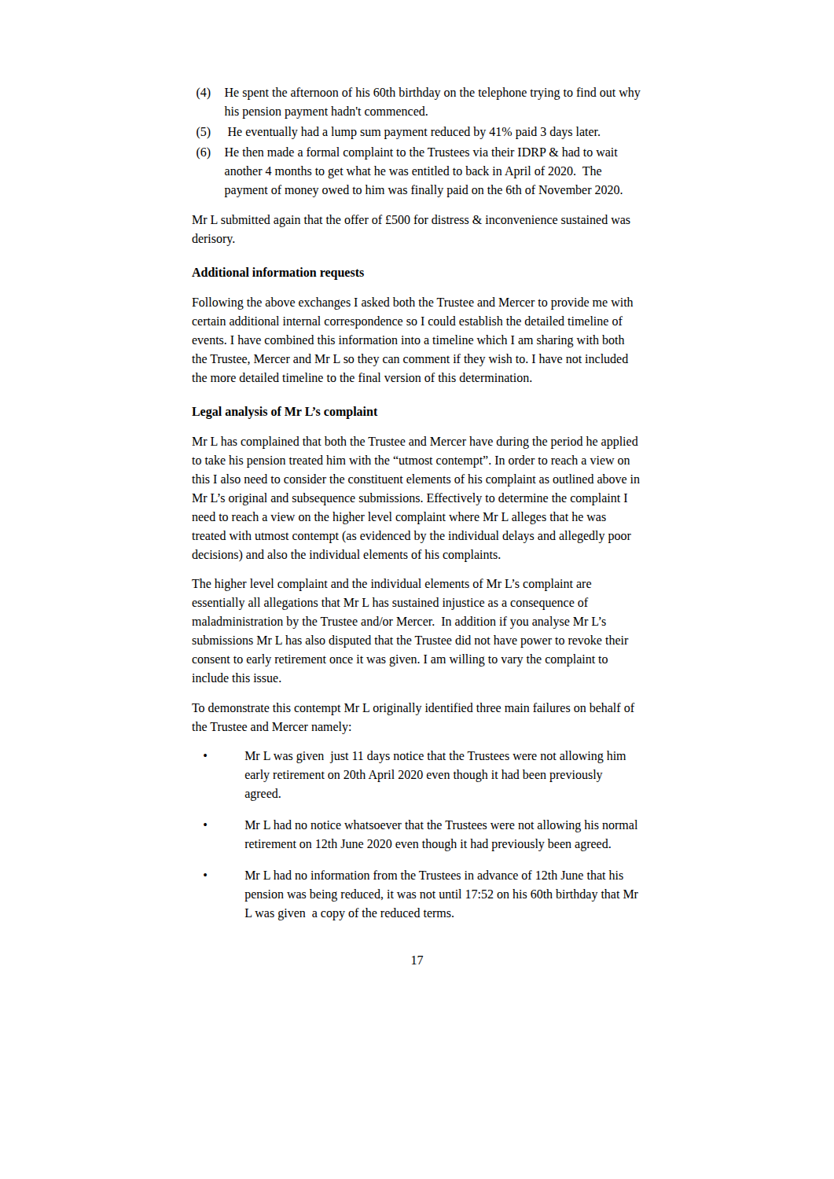(4) He spent the afternoon of his 60th birthday on the telephone trying to find out why his pension payment hadn't commenced.
(5) He eventually had a lump sum payment reduced by 41% paid 3 days later.
(6) He then made a formal complaint to the Trustees via their IDRP & had to wait another 4 months to get what he was entitled to back in April of 2020. The payment of money owed to him was finally paid on the 6th of November 2020.
Mr L submitted again that the offer of £500 for distress & inconvenience sustained was derisory.
Additional information requests
Following the above exchanges I asked both the Trustee and Mercer to provide me with certain additional internal correspondence so I could establish the detailed timeline of events. I have combined this information into a timeline which I am sharing with both the Trustee, Mercer and Mr L so they can comment if they wish to. I have not included the more detailed timeline to the final version of this determination.
Legal analysis of Mr L’s complaint
Mr L has complained that both the Trustee and Mercer have during the period he applied to take his pension treated him with the “utmost contempt”. In order to reach a view on this I also need to consider the constituent elements of his complaint as outlined above in Mr L’s original and subsequence submissions. Effectively to determine the complaint I need to reach a view on the higher level complaint where Mr L alleges that he was treated with utmost contempt (as evidenced by the individual delays and allegedly poor decisions) and also the individual elements of his complaints.
The higher level complaint and the individual elements of Mr L’s complaint are essentially all allegations that Mr L has sustained injustice as a consequence of maladministration by the Trustee and/or Mercer. In addition if you analyse Mr L’s submissions Mr L has also disputed that the Trustee did not have power to revoke their consent to early retirement once it was given. I am willing to vary the complaint to include this issue.
To demonstrate this contempt Mr L originally identified three main failures on behalf of the Trustee and Mercer namely:
•Mr L was given just 11 days notice that the Trustees were not allowing him early retirement on 20th April 2020 even though it had been previously agreed.
•Mr L had no notice whatsoever that the Trustees were not allowing his normal retirement on 12th June 2020 even though it had previously been agreed.
•Mr L had no information from the Trustees in advance of 12th June that his pension was being reduced, it was not until 17:52 on his 60th birthday that Mr L was given a copy of the reduced terms.
17